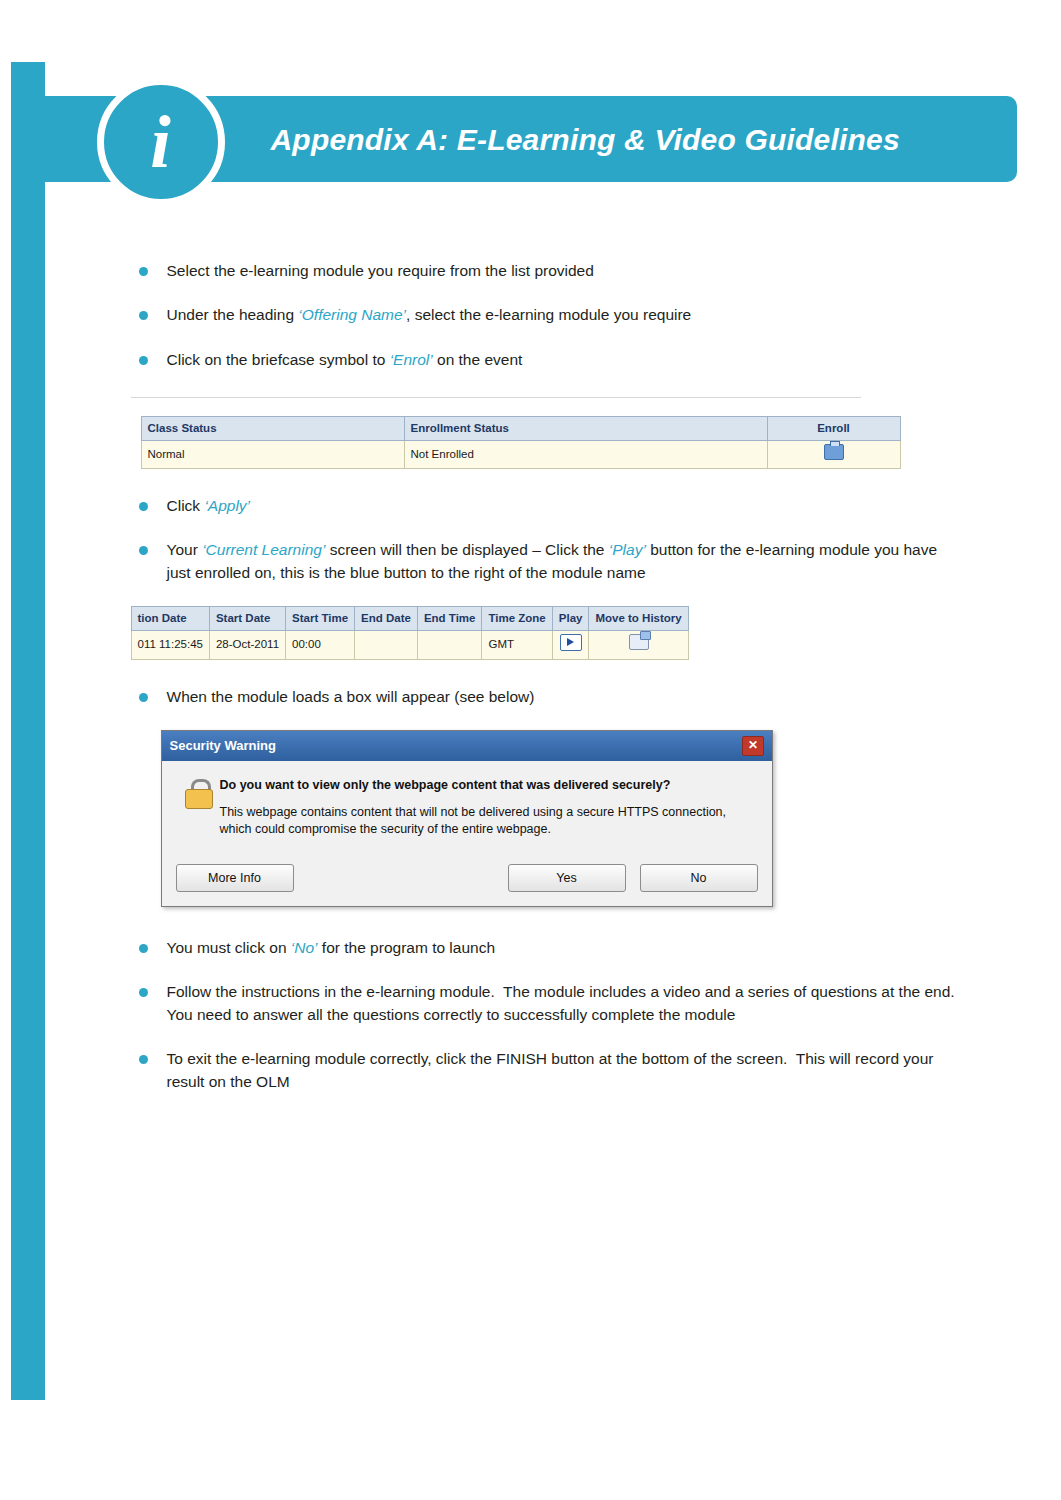Appendix A: E-Learning & Video Guidelines
i
Select the e-learning module you require from the list provided
Under the heading ‘Offering Name’, select the e-learning module you require
Click on the briefcase symbol to ‘Enrol’ on the event
| Class Status | Enrollment Status | Enroll |
| --- | --- | --- |
| Normal | Not Enrolled | |
Click ‘Apply’
Your ‘Current Learning’ screen will then be displayed – Click the ‘Play’ button for the e-learning module you have just enrolled on, this is the blue button to the right of the module name
| tion Date | Start Date | Start Time | End Date | End Time | Time Zone | Play | Move to History |
| --- | --- | --- | --- | --- | --- | --- | --- |
| 011 11:25:45 | 28-Oct-2011 | 00:00 | | | GMT | | |
When the module loads a box will appear (see below)
Security Warning ✕
Do you want to view only the webpage content that was delivered securely?
This webpage contains content that will not be delivered using a secure HTTPS connection, which could compromise the security of the entire webpage.
More Info
Yes
No
You must click on ‘No’ for the program to launch
Follow the instructions in the e-learning module. The module includes a video and a series of questions at the end. You need to answer all the questions correctly to successfully complete the module
To exit the e-learning module correctly, click the FINISH button at the bottom of the screen. This will record your result on the OLM